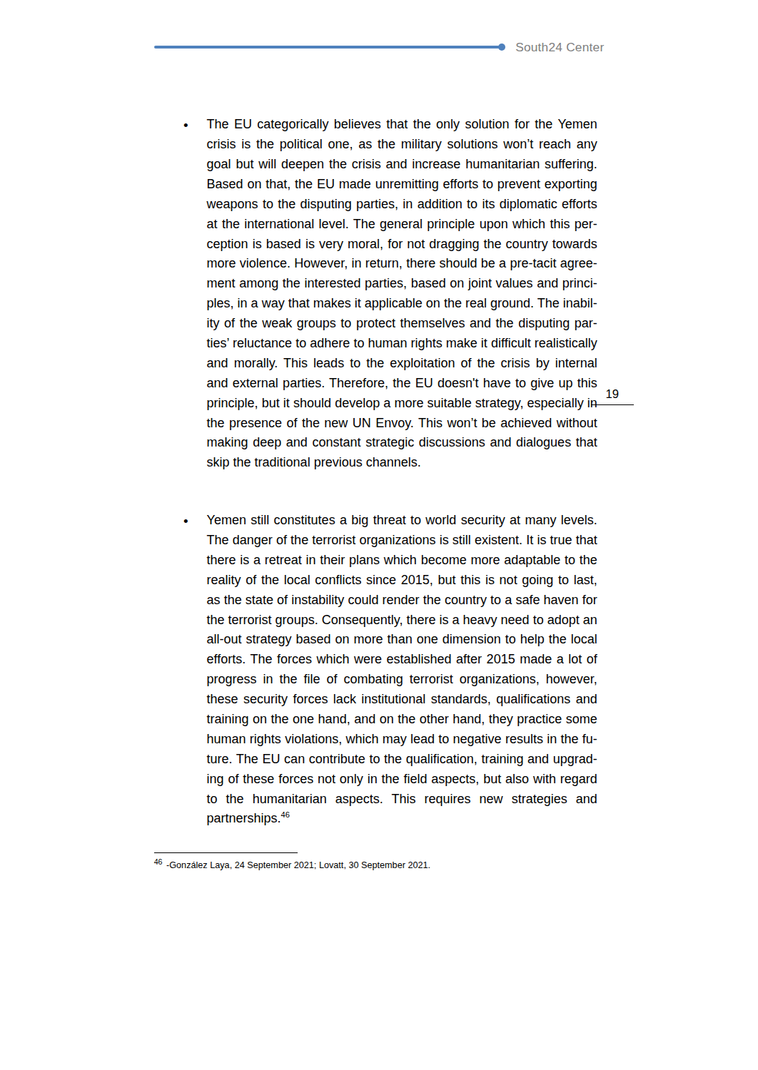South24 Center
19
The EU categorically believes that the only solution for the Yemen crisis is the political one, as the military solutions won’t reach any goal but will deepen the crisis and increase humanitarian suffering. Based on that, the EU made unremitting efforts to prevent exporting weapons to the disputing parties, in addition to its diplomatic efforts at the international level. The general principle upon which this perception is based is very moral, for not dragging the country towards more violence. However, in return, there should be a pre-tacit agreement among the interested parties, based on joint values and principles, in a way that makes it applicable on the real ground. The inability of the weak groups to protect themselves and the disputing parties’ reluctance to adhere to human rights make it difficult realistically and morally. This leads to the exploitation of the crisis by internal and external parties. Therefore, the EU doesn't have to give up this principle, but it should develop a more suitable strategy, especially in the presence of the new UN Envoy. This won’t be achieved without making deep and constant strategic discussions and dialogues that skip the traditional previous channels.
Yemen still constitutes a big threat to world security at many levels. The danger of the terrorist organizations is still existent. It is true that there is a retreat in their plans which become more adaptable to the reality of the local conflicts since 2015, but this is not going to last, as the state of instability could render the country to a safe haven for the terrorist groups. Consequently, there is a heavy need to adopt an all-out strategy based on more than one dimension to help the local efforts. The forces which were established after 2015 made a lot of progress in the file of combating terrorist organizations, however, these security forces lack institutional standards, qualifications and training on the one hand, and on the other hand, they practice some human rights violations, which may lead to negative results in the future. The EU can contribute to the qualification, training and upgrading of these forces not only in the field aspects, but also with regard to the humanitarian aspects. This requires new strategies and partnerships.46
46 -González Laya, 24 September 2021; Lovatt, 30 September 2021.